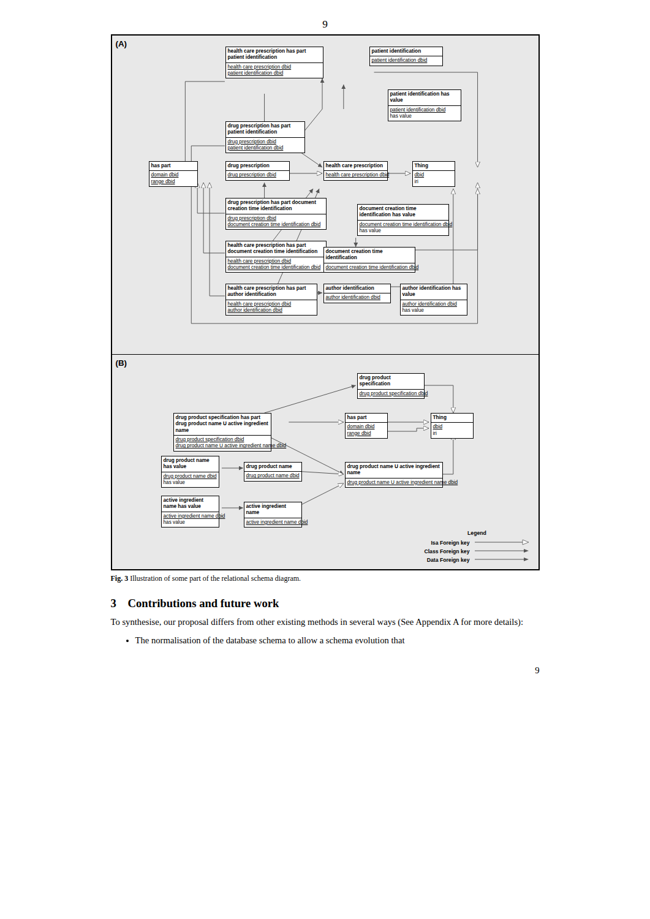9
(A)
health care prescription has part patient identification
health care prescription dbid
patient identification dbid
patient identification
patient identification dbid
patient identification has value
patient identification dbid
has value
drug prescription has part patient identification
drug prescription dbid
patient identification dbid
has part
domain dbid
range dbid
drug prescription
drug prescription dbid
health care prescription
health care prescription dbid
Thing
dbid
iri
drug prescription has part document creation time identification
drug prescription dbid
document creation time identification dbid
document creation time identification has value
document creation time identification dbid
has value
health care prescription has part document creation time identification
health care prescription dbid
document creation time identification dbid
document creation time identification
document creation time identification dbid
health care prescription has part author identification
health care prescription dbid
author identification dbid
author identification
author identification dbid
author identification has value
author identification dbid
has value
(B)
drug product specification
drug product specification dbid
drug product specification has part drug product name U active ingredient name
drug product specification dbid
drug product name U active ingredient name dbid
has part
domain dbid
range dbid
Thing
dbid
iri
drug product name has value
drug product name dbid
has value
drug product name
drug product name dbid
drug product name U active ingredient name
drug product name U active ingredient name dbid
active ingredient name has value
active ingredient name dbid
has value
active ingredient name
active ingredient name dbid
Legend
| Isa Foreign key | |
| Class Foreign key | |
| Data Foreign key | |
Fig. 3 Illustration of some part of the relational schema diagram.
3 Contributions and future work
To synthesise, our proposal differs from other existing methods in several ways (See Appendix A for more details):
The normalisation of the database schema to allow a schema evolution that
9